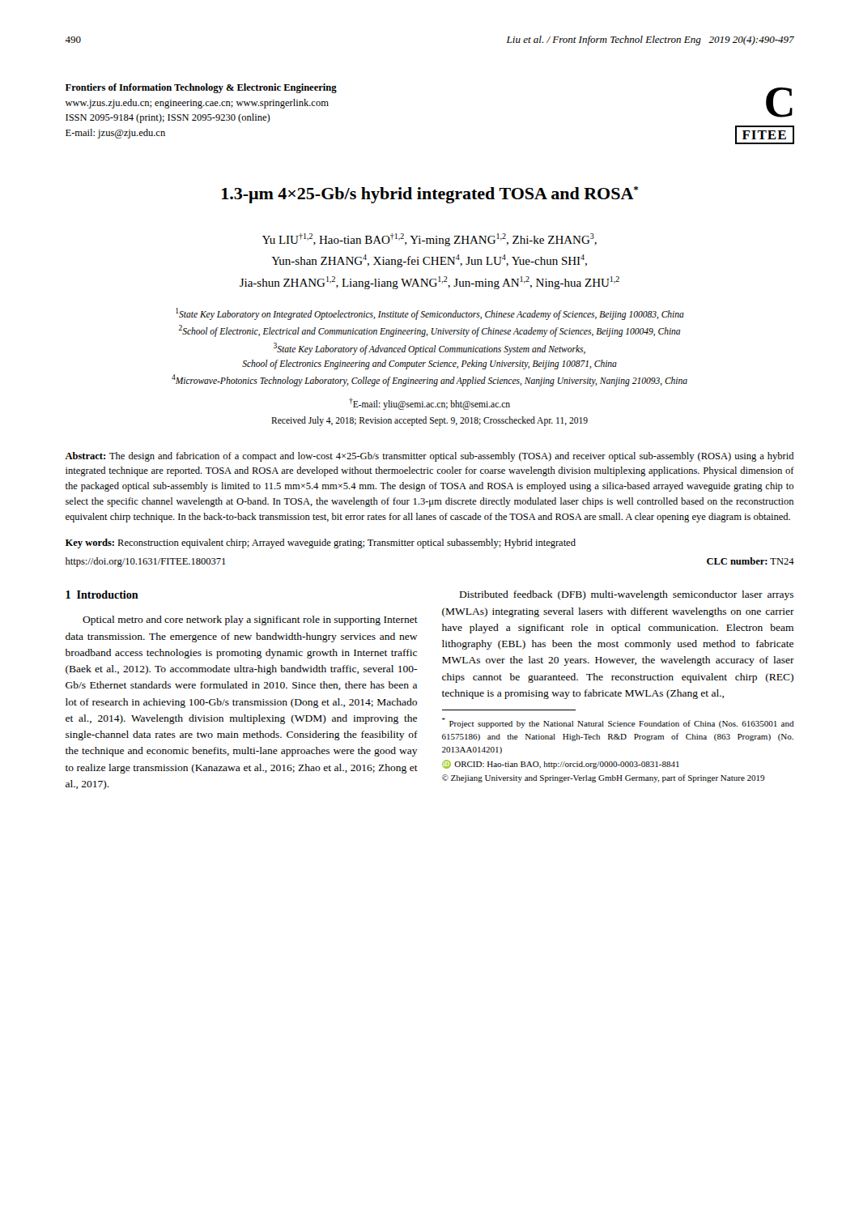490 Liu et al. / Front Inform Technol Electron Eng 2019 20(4):490-497
Frontiers of Information Technology & Electronic Engineering
www.jzus.zju.edu.cn; engineering.cae.cn; www.springerlink.com
ISSN 2095-9184 (print); ISSN 2095-9230 (online)
E-mail: jzus@zju.edu.cn
C
FITEE
1.3-μm 4×25-Gb/s hybrid integrated TOSA and ROSA*
Yu LIU†1,2, Hao-tian BAO†1,2, Yi-ming ZHANG1,2, Zhi-ke ZHANG3,
Yun-shan ZHANG4, Xiang-fei CHEN4, Jun LU4, Yue-chun SHI4,
Jia-shun ZHANG1,2, Liang-liang WANG1,2, Jun-ming AN1,2, Ning-hua ZHU1,2
1State Key Laboratory on Integrated Optoelectronics, Institute of Semiconductors, Chinese Academy of Sciences, Beijing 100083, China
2School of Electronic, Electrical and Communication Engineering, University of Chinese Academy of Sciences, Beijing 100049, China
3State Key Laboratory of Advanced Optical Communications System and Networks,
School of Electronics Engineering and Computer Science, Peking University, Beijing 100871, China
4Microwave-Photonics Technology Laboratory, College of Engineering and Applied Sciences, Nanjing University, Nanjing 210093, China
†E-mail: yliu@semi.ac.cn; bht@semi.ac.cn
Received July 4, 2018; Revision accepted Sept. 9, 2018; Crosschecked Apr. 11, 2019
Abstract: The design and fabrication of a compact and low-cost 4×25-Gb/s transmitter optical sub-assembly (TOSA) and receiver optical sub-assembly (ROSA) using a hybrid integrated technique are reported. TOSA and ROSA are developed without thermoelectric cooler for coarse wavelength division multiplexing applications. Physical dimension of the packaged optical sub-assembly is limited to 11.5 mm×5.4 mm×5.4 mm. The design of TOSA and ROSA is employed using a silica-based arrayed waveguide grating chip to select the specific channel wavelength at O-band. In TOSA, the wavelength of four 1.3-μm discrete directly modulated laser chips is well controlled based on the reconstruction equivalent chirp technique. In the back-to-back transmission test, bit error rates for all lanes of cascade of the TOSA and ROSA are small. A clear opening eye diagram is obtained.
Key words: Reconstruction equivalent chirp; Arrayed waveguide grating; Transmitter optical subassembly; Hybrid integrated
https://doi.org/10.1631/FITEE.1800371 CLC number: TN24
1 Introduction
Optical metro and core network play a significant role in supporting Internet data transmission. The emergence of new bandwidth-hungry services and new broadband access technologies is promoting dynamic growth in Internet traffic (Baek et al., 2012). To accommodate ultra-high bandwidth traffic, several 100-Gb/s Ethernet standards were formulated in 2010. Since then, there has been a lot of research in achieving 100-Gb/s transmission (Dong et al., 2014; Machado et al., 2014). Wavelength division multiplexing (WDM) and improving the single-channel data rates are two main methods. Considering the feasibility of the technique and economic benefits, multi-lane approaches were the good way to realize large transmission (Kanazawa et al., 2016; Zhao et al., 2016; Zhong et al., 2017).
Distributed feedback (DFB) multi-wavelength semiconductor laser arrays (MWLAs) integrating several lasers with different wavelengths on one carrier have played a significant role in optical communication. Electron beam lithography (EBL) has been the most commonly used method to fabricate MWLAs over the last 20 years. However, the wavelength accuracy of laser chips cannot be guaranteed. The reconstruction equivalent chirp (REC) technique is a promising way to fabricate MWLAs (Zhang et al.,
* Project supported by the National Natural Science Foundation of China (Nos. 61635001 and 61575186) and the National High-Tech R&D Program of China (863 Program) (No. 2013AA014201)
iD ORCID: Hao-tian BAO, http://orcid.org/0000-0003-0831-8841
© Zhejiang University and Springer-Verlag GmbH Germany, part of Springer Nature 2019